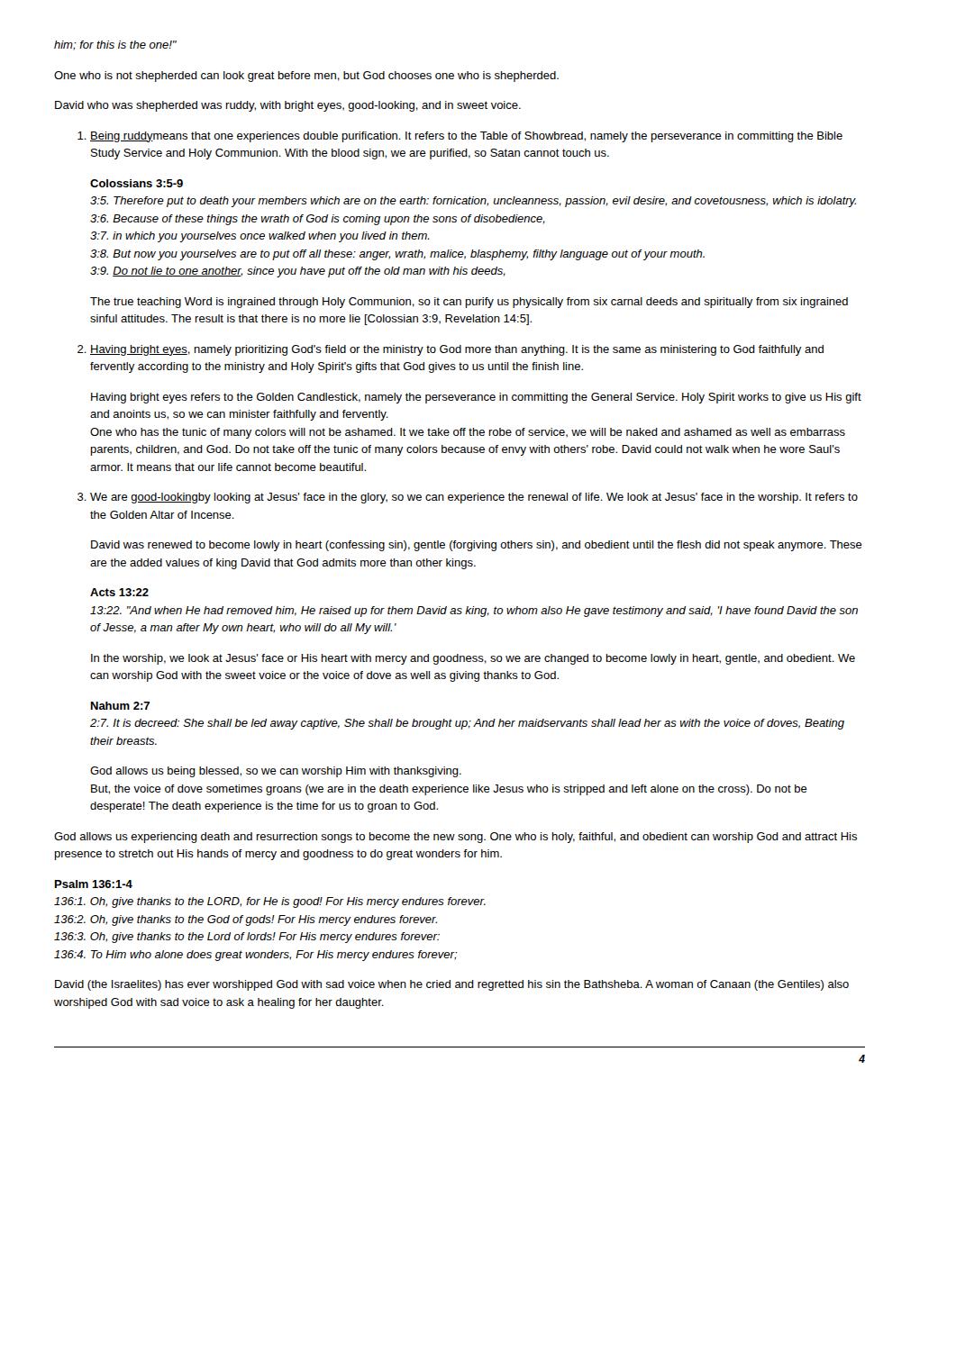him; for this is the one!"
One who is not shepherded can look great before men, but God chooses one who is shepherded.
David who was shepherded was ruddy, with bright eyes, good-looking, and in sweet voice.
Being ruddymeans that one experiences double purification. It refers to the Table of Showbread, namely the perseverance in committing the Bible Study Service and Holy Communion. With the blood sign, we are purified, so Satan cannot touch us.
Colossians 3:5-9
3:5. Therefore put to death your members which are on the earth: fornication, uncleanness, passion, evil desire, and covetousness, which is idolatry.
3:6. Because of these things the wrath of God is coming upon the sons of disobedience,
3:7. in which you yourselves once walked when you lived in them.
3:8. But now you yourselves are to put off all these: anger, wrath, malice, blasphemy, filthy language out of your mouth.
3:9. Do not lie to one another, since you have put off the old man with his deeds,
The true teaching Word is ingrained through Holy Communion, so it can purify us physically from six carnal deeds and spiritually from six ingrained sinful attitudes. The result is that there is no more lie [Colossian 3:9, Revelation 14:5].
Having bright eyes, namely prioritizing God's field or the ministry to God more than anything. It is the same as ministering to God faithfully and fervently according to the ministry and Holy Spirit's gifts that God gives to us until the finish line.
Having bright eyes refers to the Golden Candlestick, namely the perseverance in committing the General Service. Holy Spirit works to give us His gift and anoints us, so we can minister faithfully and fervently.
One who has the tunic of many colors will not be ashamed. It we take off the robe of service, we will be naked and ashamed as well as embarrass parents, children, and God. Do not take off the tunic of many colors because of envy with others' robe. David could not walk when he wore Saul's armor. It means that our life cannot become beautiful.
We are good-lookingby looking at Jesus' face in the glory, so we can experience the renewal of life. We look at Jesus' face in the worship. It refers to the Golden Altar of Incense.
David was renewed to become lowly in heart (confessing sin), gentle (forgiving others sin), and obedient until the flesh did not speak anymore. These are the added values of king David that God admits more than other kings.
Acts 13:22
13:22. "And when He had removed him, He raised up for them David as king, to whom also He gave testimony and said, 'I have found David the son of Jesse, a man after My own heart, who will do all My will.'
In the worship, we look at Jesus' face or His heart with mercy and goodness, so we are changed to become lowly in heart, gentle, and obedient. We can worship God with the sweet voice or the voice of dove as well as giving thanks to God.
Nahum 2:7
2:7. It is decreed: She shall be led away captive, She shall be brought up; And her maidservants shall lead her as with the voice of doves, Beating their breasts.
God allows us being blessed, so we can worship Him with thanksgiving.
But, the voice of dove sometimes groans (we are in the death experience like Jesus who is stripped and left alone on the cross). Do not be desperate! The death experience is the time for us to groan to God.
God allows us experiencing death and resurrection songs to become the new song. One who is holy, faithful, and obedient can worship God and attract His presence to stretch out His hands of mercy and goodness to do great wonders for him.
Psalm 136:1-4
136:1. Oh, give thanks to the LORD, for He is good! For His mercy endures forever.
136:2. Oh, give thanks to the God of gods! For His mercy endures forever.
136:3. Oh, give thanks to the Lord of lords! For His mercy endures forever:
136:4. To Him who alone does great wonders, For His mercy endures forever;
David (the Israelites) has ever worshipped God with sad voice when he cried and regretted his sin the Bathsheba. A woman of Canaan (the Gentiles) also worshiped God with sad voice to ask a healing for her daughter.
4